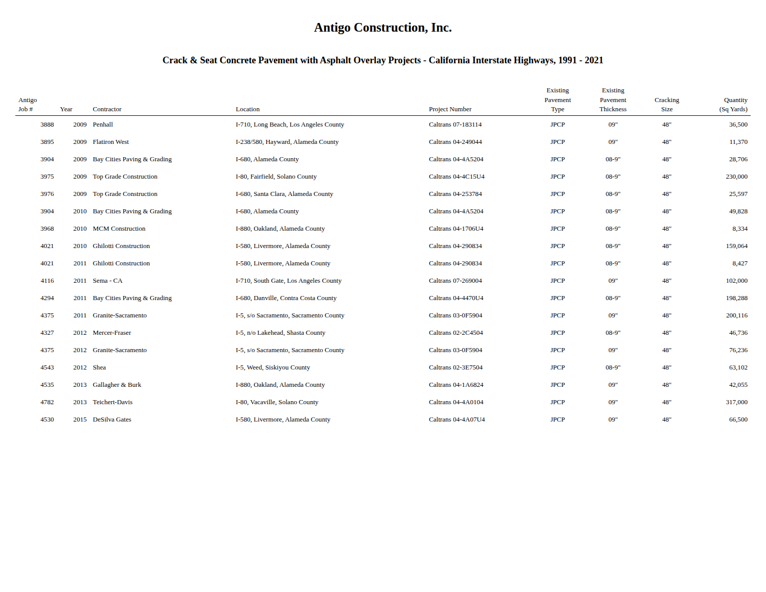Antigo Construction, Inc.
Crack & Seat Concrete Pavement with Asphalt Overlay Projects - California Interstate Highways, 1991 - 2021
| | | | | | Existing | Existing | | |
| --- | --- | --- | --- | --- | --- | --- | --- | --- |
| Antigo | | | | | Pavement | Pavement | Cracking | Quantity |
| Job # | Year | Contractor | Location | Project Number | Type | Thickness | Size | (Sq Yards) |
| 3888 | 2009 | Penhall | I-710, Long Beach, Los Angeles County | Caltrans 07-183114 | JPCP | 09" | 48" | 36,500 |
| 3895 | 2009 | Flatiron West | I-238/580, Hayward, Alameda County | Caltrans 04-249044 | JPCP | 09" | 48" | 11,370 |
| 3904 | 2009 | Bay Cities Paving & Grading | I-680, Alameda County | Caltrans 04-4A5204 | JPCP | 08-9" | 48" | 28,706 |
| 3975 | 2009 | Top Grade Construction | I-80, Fairfield, Solano County | Caltrans 04-4C15U4 | JPCP | 08-9" | 48" | 230,000 |
| 3976 | 2009 | Top Grade Construction | I-680, Santa Clara, Alameda County | Caltrans 04-253784 | JPCP | 08-9" | 48" | 25,597 |
| 3904 | 2010 | Bay Cities Paving & Grading | I-680, Alameda County | Caltrans 04-4A5204 | JPCP | 08-9" | 48" | 49,828 |
| 3968 | 2010 | MCM Construction | I-880, Oakland, Alameda County | Caltrans 04-1706U4 | JPCP | 08-9" | 48" | 8,334 |
| 4021 | 2010 | Ghilotti Construction | I-580, Livermore, Alameda County | Caltrans 04-290834 | JPCP | 08-9" | 48" | 159,064 |
| 4021 | 2011 | Ghilotti Construction | I-580, Livermore, Alameda County | Caltrans 04-290834 | JPCP | 08-9" | 48" | 8,427 |
| 4116 | 2011 | Sema - CA | I-710, South Gate, Los Angeles County | Caltrans 07-269004 | JPCP | 09" | 48" | 102,000 |
| 4294 | 2011 | Bay Cities Paving & Grading | I-680, Danville, Contra Costa County | Caltrans 04-4470U4 | JPCP | 08-9" | 48" | 198,288 |
| 4375 | 2011 | Granite-Sacramento | I-5, s/o Sacramento, Sacramento County | Caltrans 03-0F5904 | JPCP | 09" | 48" | 200,116 |
| 4327 | 2012 | Mercer-Fraser | I-5, n/o Lakehead, Shasta County | Caltrans 02-2C4504 | JPCP | 08-9" | 48" | 46,736 |
| 4375 | 2012 | Granite-Sacramento | I-5, s/o Sacramento, Sacramento County | Caltrans 03-0F5904 | JPCP | 09" | 48" | 76,236 |
| 4543 | 2012 | Shea | I-5, Weed, Siskiyou County | Caltrans 02-3E7504 | JPCP | 08-9" | 48" | 63,102 |
| 4535 | 2013 | Gallagher & Burk | I-880, Oakland, Alameda County | Caltrans 04-1A6824 | JPCP | 09" | 48" | 42,055 |
| 4782 | 2013 | Teichert-Davis | I-80, Vacaville, Solano County | Caltrans 04-4A0104 | JPCP | 09" | 48" | 317,000 |
| 4530 | 2015 | DeSilva Gates | I-580, Livermore, Alameda County | Caltrans 04-4A07U4 | JPCP | 09" | 48" | 66,500 |